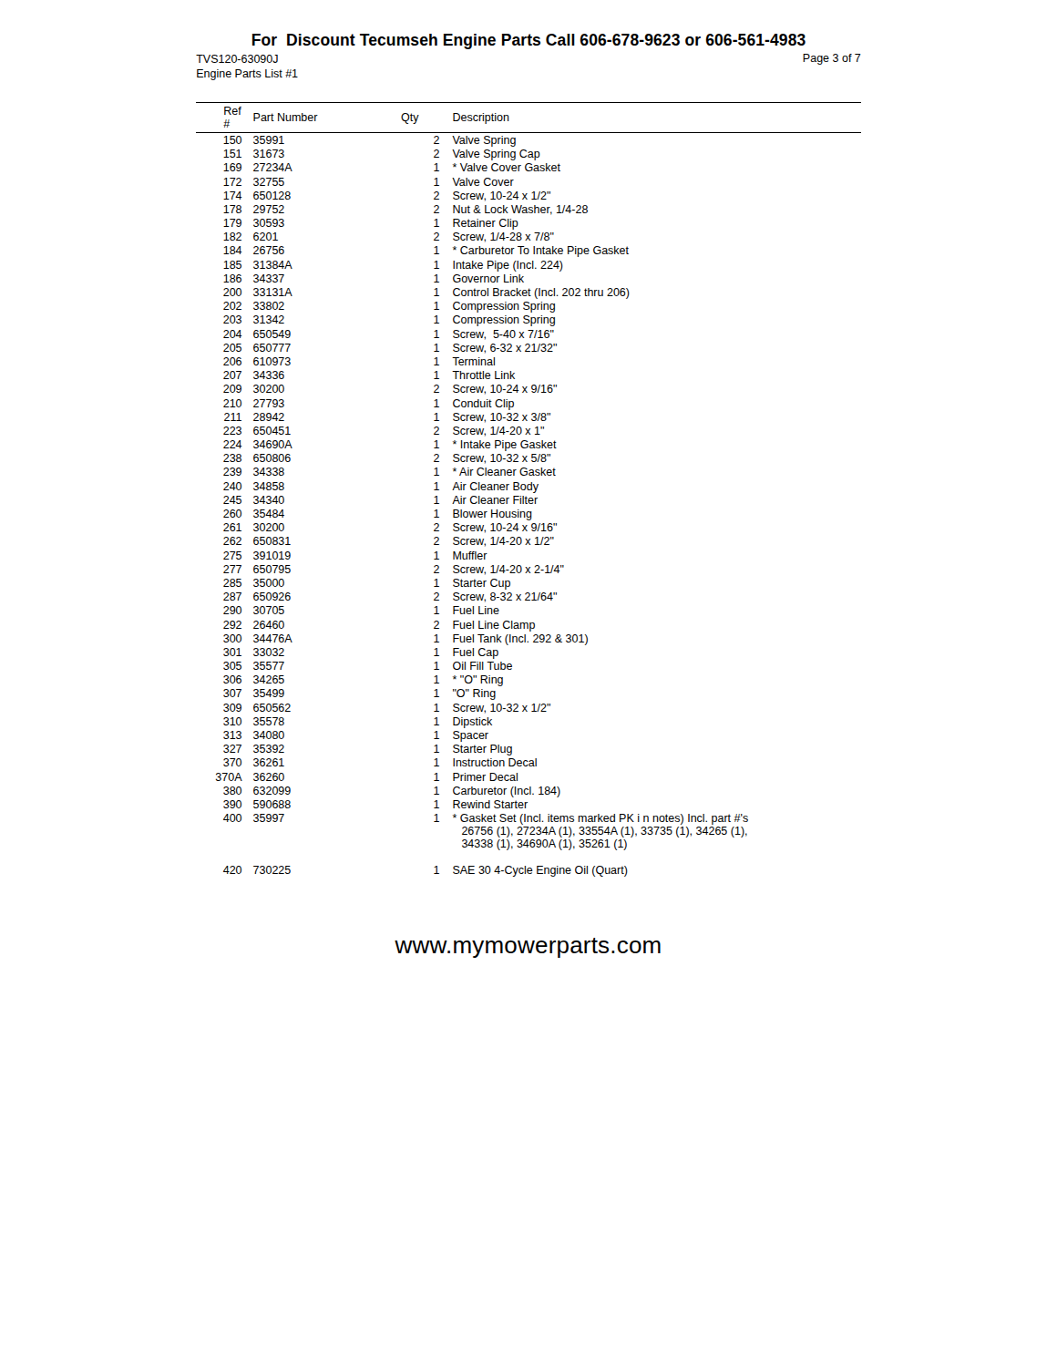For Discount Tecumseh Engine Parts Call 606-678-9623 or 606-561-4983
TVS120-63090J
Engine Parts List #1
Page 3 of 7
| Ref # | Part Number | Qty | Description |
| --- | --- | --- | --- |
| 150 | 35991 | 2 | Valve Spring |
| 151 | 31673 | 2 | Valve Spring Cap |
| 169 | 27234A | 1 | * Valve Cover Gasket |
| 172 | 32755 | 1 | Valve Cover |
| 174 | 650128 | 2 | Screw, 10-24 x 1/2" |
| 178 | 29752 | 2 | Nut & Lock Washer, 1/4-28 |
| 179 | 30593 | 1 | Retainer Clip |
| 182 | 6201 | 2 | Screw, 1/4-28 x 7/8" |
| 184 | 26756 | 1 | * Carburetor To Intake Pipe Gasket |
| 185 | 31384A | 1 | Intake Pipe (Incl. 224) |
| 186 | 34337 | 1 | Governor Link |
| 200 | 33131A | 1 | Control Bracket (Incl. 202 thru 206) |
| 202 | 33802 | 1 | Compression Spring |
| 203 | 31342 | 1 | Compression Spring |
| 204 | 650549 | 1 | Screw, 5-40 x 7/16" |
| 205 | 650777 | 1 | Screw, 6-32 x 21/32" |
| 206 | 610973 | 1 | Terminal |
| 207 | 34336 | 1 | Throttle Link |
| 209 | 30200 | 2 | Screw, 10-24 x 9/16" |
| 210 | 27793 | 1 | Conduit Clip |
| 211 | 28942 | 1 | Screw, 10-32 x 3/8" |
| 223 | 650451 | 2 | Screw, 1/4-20 x 1" |
| 224 | 34690A | 1 | * Intake Pipe Gasket |
| 238 | 650806 | 2 | Screw, 10-32 x 5/8" |
| 239 | 34338 | 1 | * Air Cleaner Gasket |
| 240 | 34858 | 1 | Air Cleaner Body |
| 245 | 34340 | 1 | Air Cleaner Filter |
| 260 | 35484 | 1 | Blower Housing |
| 261 | 30200 | 2 | Screw, 10-24 x 9/16" |
| 262 | 650831 | 2 | Screw, 1/4-20 x 1/2" |
| 275 | 391019 | 1 | Muffler |
| 277 | 650795 | 2 | Screw, 1/4-20 x 2-1/4" |
| 285 | 35000 | 1 | Starter Cup |
| 287 | 650926 | 2 | Screw, 8-32 x 21/64" |
| 290 | 30705 | 1 | Fuel Line |
| 292 | 26460 | 2 | Fuel Line Clamp |
| 300 | 34476A | 1 | Fuel Tank (Incl. 292 & 301) |
| 301 | 33032 | 1 | Fuel Cap |
| 305 | 35577 | 1 | Oil Fill Tube |
| 306 | 34265 | 1 | * "O" Ring |
| 307 | 35499 | 1 | "O" Ring |
| 309 | 650562 | 1 | Screw, 10-32 x 1/2" |
| 310 | 35578 | 1 | Dipstick |
| 313 | 34080 | 1 | Spacer |
| 327 | 35392 | 1 | Starter Plug |
| 370 | 36261 | 1 | Instruction Decal |
| 370A | 36260 | 1 | Primer Decal |
| 380 | 632099 | 1 | Carburetor (Incl. 184) |
| 390 | 590688 | 1 | Rewind Starter |
| 400 | 35997 | 1 | * Gasket Set (Incl. items marked PK i n notes) Incl. part #'s 26756 (1), 27234A (1), 33554A (1), 33735 (1), 34265 (1), 34338 (1), 34690A (1), 35261 (1) |
| 420 | 730225 | 1 | SAE 30 4-Cycle Engine Oil (Quart) |
www.mymowerparts.com